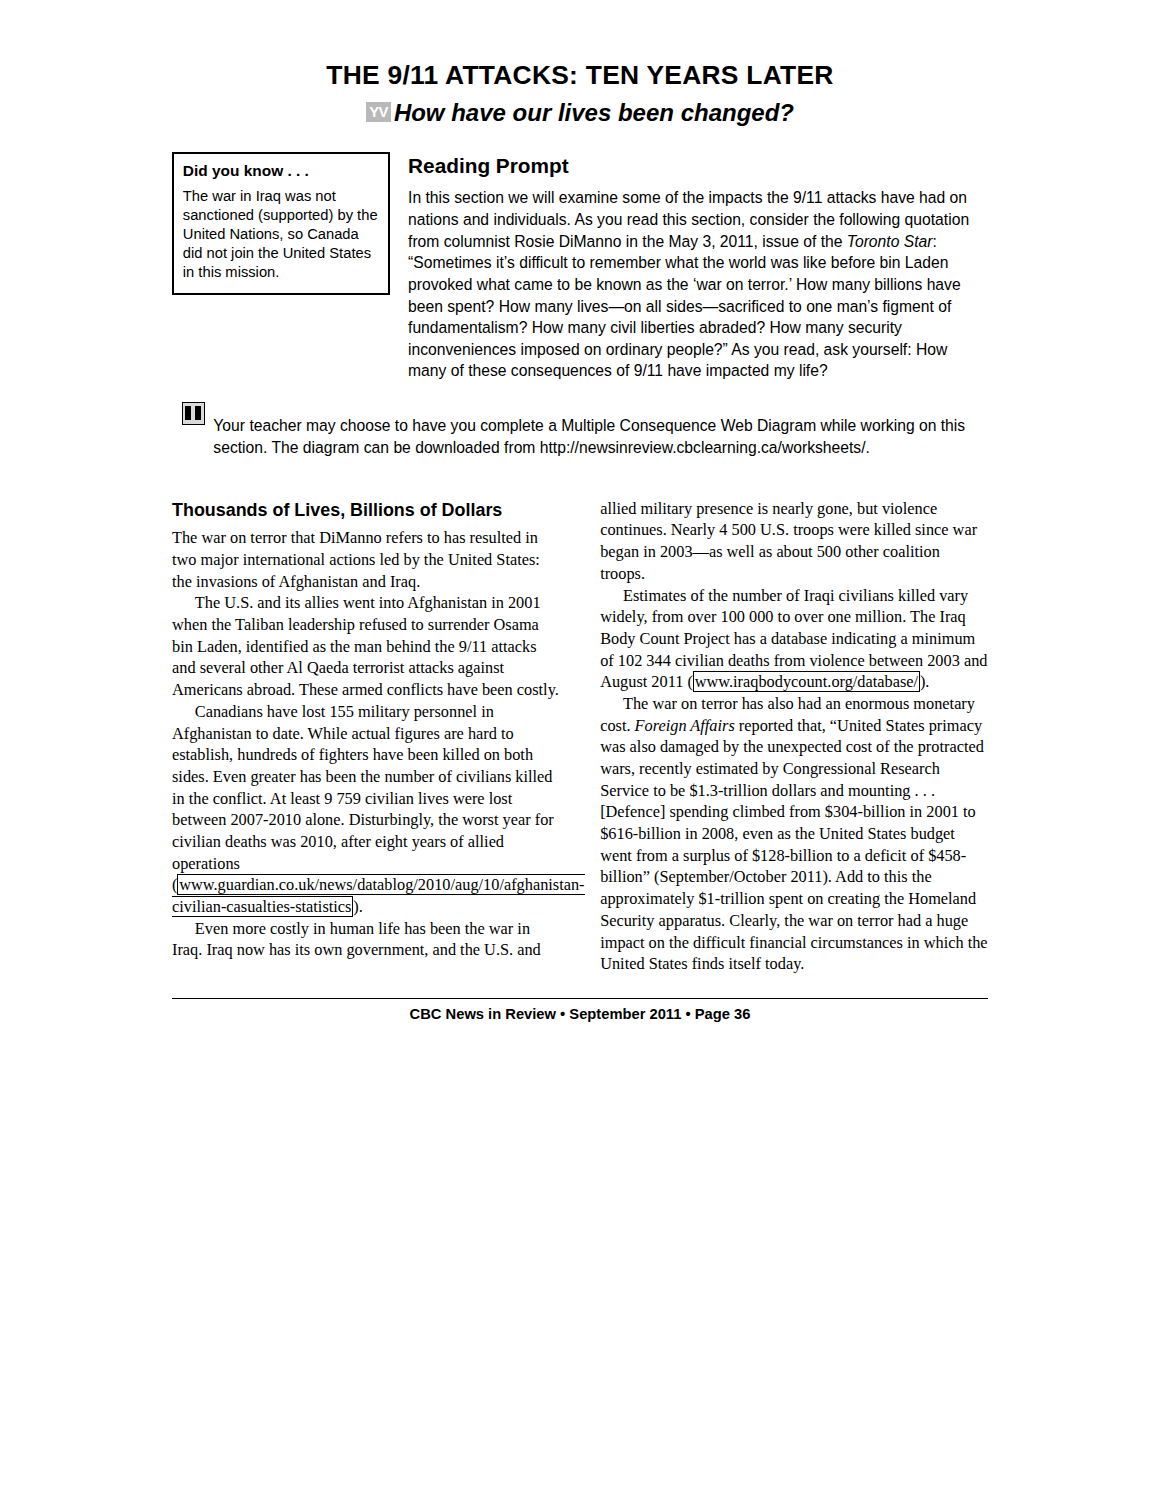The 9/11 Attacks: Ten Years Later
YVHow have our lives been changed?
Did you know . . .
The war in Iraq was not sanctioned (supported) by the United Nations, so Canada did not join the United States in this mission.
Reading Prompt
In this section we will examine some of the impacts the 9/11 attacks have had on nations and individuals. As you read this section, consider the following quotation from columnist Rosie DiManno in the May 3, 2011, issue of the Toronto Star: “Sometimes it’s difficult to remember what the world was like before bin Laden provoked what came to be known as the ‘war on terror.’ How many billions have been spent? How many lives—on all sides—sacrificed to one man’s figment of fundamentalism? How many civil liberties abraded? How many security inconveniences imposed on ordinary people?” As you read, ask yourself: How many of these consequences of 9/11 have impacted my life?
Your teacher may choose to have you complete a Multiple Consequence Web Diagram while working on this section. The diagram can be downloaded from http://newsinreview.cbclearning.ca/worksheets/.
Thousands of Lives, Billions of Dollars
The war on terror that DiManno refers to has resulted in two major international actions led by the United States: the invasions of Afghanistan and Iraq.
The U.S. and its allies went into Afghanistan in 2001 when the Taliban leadership refused to surrender Osama bin Laden, identified as the man behind the 9/11 attacks and several other Al Qaeda terrorist attacks against Americans abroad. These armed conflicts have been costly.
Canadians have lost 155 military personnel in Afghanistan to date. While actual figures are hard to establish, hundreds of fighters have been killed on both sides. Even greater has been the number of civilians killed in the conflict. At least 9 759 civilian lives were lost between 2007-2010 alone. Disturbingly, the worst year for civilian deaths was 2010, after eight years of allied operations (www.guardian.co.uk/news/datablog/2010/aug/10/afghanistan-civilian-casualties-statistics).
Even more costly in human life has been the war in Iraq. Iraq now has its own government, and the U.S. and allied military presence is nearly gone, but violence continues. Nearly 4 500 U.S. troops were killed since war began in 2003—as well as about 500 other coalition troops.
Estimates of the number of Iraqi civilians killed vary widely, from over 100 000 to over one million. The Iraq Body Count Project has a database indicating a minimum of 102 344 civilian deaths from violence between 2003 and August 2011 (www.iraqbodycount.org/database/).
The war on terror has also had an enormous monetary cost. Foreign Affairs reported that, “United States primacy was also damaged by the unexpected cost of the protracted wars, recently estimated by Congressional Research Service to be $1.3-trillion dollars and mounting . . . [Defence] spending climbed from $304-billion in 2001 to $616-billion in 2008, even as the United States budget went from a surplus of $128-billion to a deficit of $458-billion” (September/October 2011). Add to this the approximately $1-trillion spent on creating the Homeland Security apparatus. Clearly, the war on terror had a huge impact on the difficult financial circumstances in which the United States finds itself today.
CBC News in Review • September 2011 • Page 36